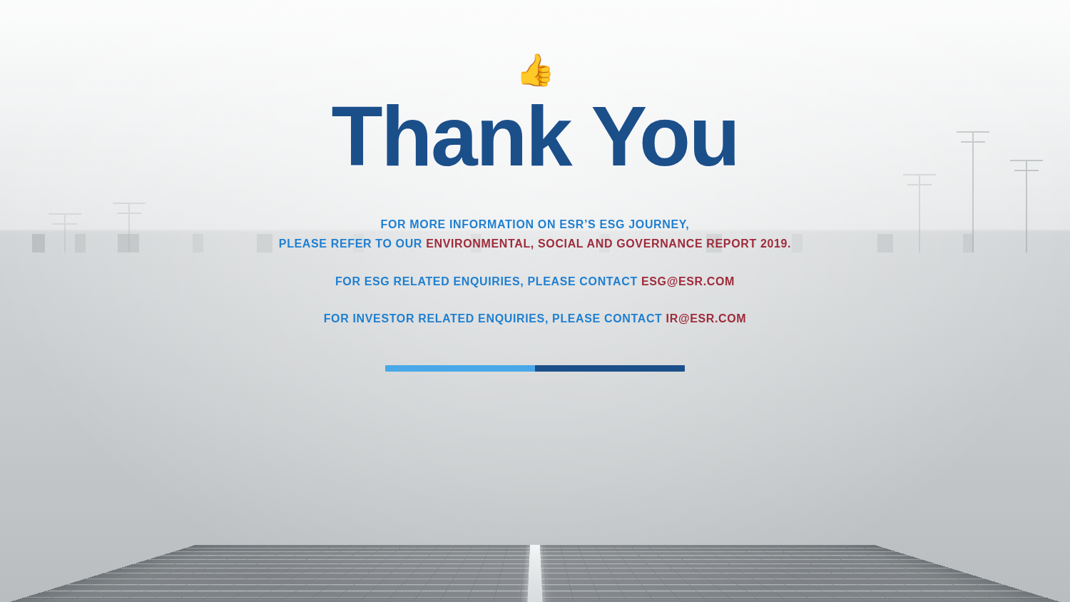👍
Thank You
For more information on ESR’s ESG journey,
please refer to our Environmental, Social and Governance Report 2019.
For ESG related enquiries, please contact esg@esr.com
For investor related enquiries, please contact ir@esr.com